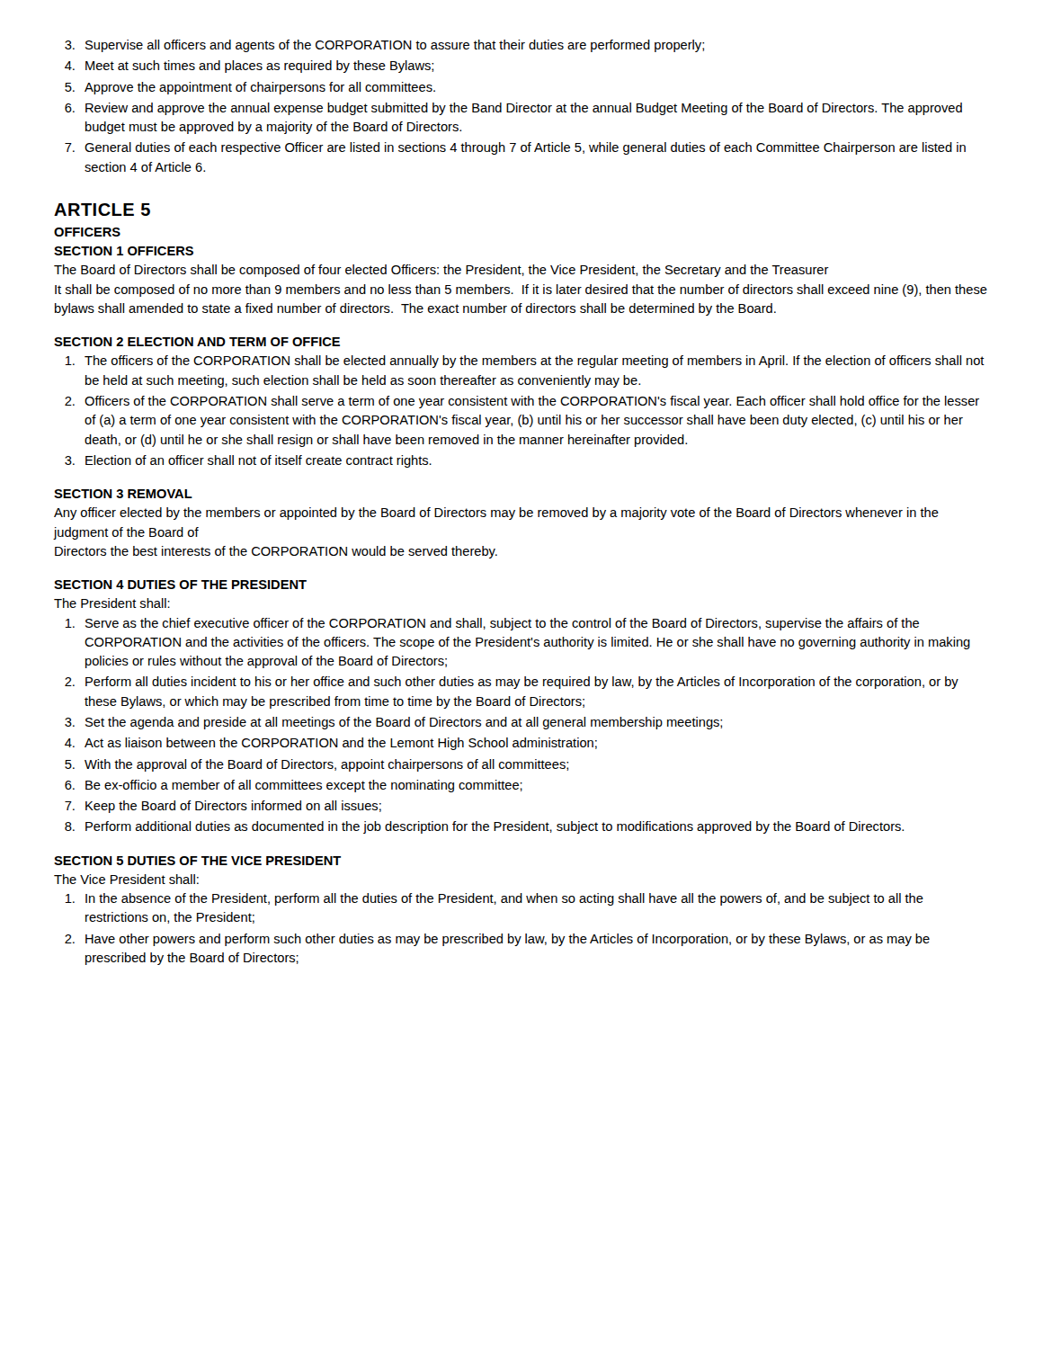Supervise all officers and agents of the CORPORATION to assure that their duties are performed properly;
Meet at such times and places as required by these Bylaws;
Approve the appointment of chairpersons for all committees.
Review and approve the annual expense budget submitted by the Band Director at the annual Budget Meeting of the Board of Directors. The approved budget must be approved by a majority of the Board of Directors.
General duties of each respective Officer are listed in sections 4 through 7 of Article 5, while general duties of each Committee Chairperson are listed in section 4 of Article 6.
ARTICLE 5
OFFICERS
SECTION 1 OFFICERS
The Board of Directors shall be composed of four elected Officers: the President, the Vice President, the Secretary and the Treasurer
It shall be composed of no more than 9 members and no less than 5 members. If it is later desired that the number of directors shall exceed nine (9), then these bylaws shall amended to state a fixed number of directors. The exact number of directors shall be determined by the Board.
SECTION 2 ELECTION AND TERM OF OFFICE
The officers of the CORPORATION shall be elected annually by the members at the regular meeting of members in April. If the election of officers shall not be held at such meeting, such election shall be held as soon thereafter as conveniently may be.
Officers of the CORPORATION shall serve a term of one year consistent with the CORPORATION's fiscal year. Each officer shall hold office for the lesser of (a) a term of one year consistent with the CORPORATION's fiscal year, (b) until his or her successor shall have been duty elected, (c) until his or her death, or (d) until he or she shall resign or shall have been removed in the manner hereinafter provided.
Election of an officer shall not of itself create contract rights.
SECTION 3 REMOVAL
Any officer elected by the members or appointed by the Board of Directors may be removed by a majority vote of the Board of Directors whenever in the judgment of the Board of
Directors the best interests of the CORPORATION would be served thereby.
SECTION 4 DUTIES OF THE PRESIDENT
The President shall:
Serve as the chief executive officer of the CORPORATION and shall, subject to the control of the Board of Directors, supervise the affairs of the CORPORATION and the activities of the officers. The scope of the President's authority is limited. He or she shall have no governing authority in making policies or rules without the approval of the Board of Directors;
Perform all duties incident to his or her office and such other duties as may be required by law, by the Articles of Incorporation of the corporation, or by these Bylaws, or which may be prescribed from time to time by the Board of Directors;
Set the agenda and preside at all meetings of the Board of Directors and at all general membership meetings;
Act as liaison between the CORPORATION and the Lemont High School administration;
With the approval of the Board of Directors, appoint chairpersons of all committees;
Be ex-officio a member of all committees except the nominating committee;
Keep the Board of Directors informed on all issues;
Perform additional duties as documented in the job description for the President, subject to modifications approved by the Board of Directors.
SECTION 5 DUTIES OF THE VICE PRESIDENT
The Vice President shall:
In the absence of the President, perform all the duties of the President, and when so acting shall have all the powers of, and be subject to all the restrictions on, the President;
Have other powers and perform such other duties as may be prescribed by law, by the Articles of Incorporation, or by these Bylaws, or as may be prescribed by the Board of Directors;